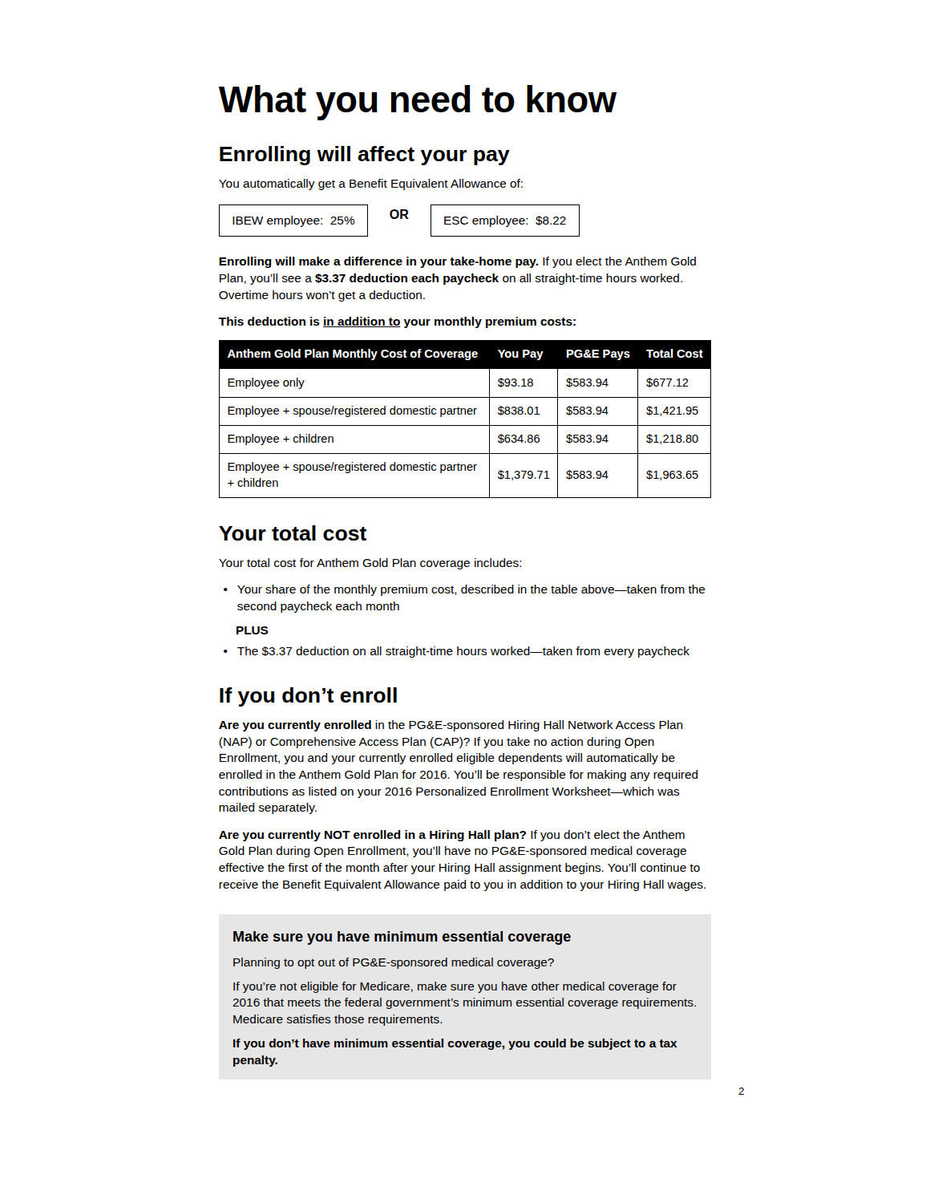What you need to know
Enrolling will affect your pay
You automatically get a Benefit Equivalent Allowance of:
IBEW employee: 25%
OR
ESC employee: $8.22
Enrolling will make a difference in your take-home pay. If you elect the Anthem Gold Plan, you’ll see a $3.37 deduction each paycheck on all straight-time hours worked. Overtime hours won’t get a deduction.
This deduction is in addition to your monthly premium costs:
| Anthem Gold Plan Monthly Cost of Coverage | You Pay | PG&E Pays | Total Cost |
| --- | --- | --- | --- |
| Employee only | $93.18 | $583.94 | $677.12 |
| Employee + spouse/registered domestic partner | $838.01 | $583.94 | $1,421.95 |
| Employee + children | $634.86 | $583.94 | $1,218.80 |
| Employee + spouse/registered domestic partner + children | $1,379.71 | $583.94 | $1,963.65 |
Your total cost
Your total cost for Anthem Gold Plan coverage includes:
Your share of the monthly premium cost, described in the table above—taken from the second paycheck each month
PLUS
The $3.37 deduction on all straight-time hours worked—taken from every paycheck
If you don’t enroll
Are you currently enrolled in the PG&E-sponsored Hiring Hall Network Access Plan (NAP) or Comprehensive Access Plan (CAP)? If you take no action during Open Enrollment, you and your currently enrolled eligible dependents will automatically be enrolled in the Anthem Gold Plan for 2016. You’ll be responsible for making any required contributions as listed on your 2016 Personalized Enrollment Worksheet—which was mailed separately.
Are you currently NOT enrolled in a Hiring Hall plan? If you don’t elect the Anthem Gold Plan during Open Enrollment, you’ll have no PG&E-sponsored medical coverage effective the first of the month after your Hiring Hall assignment begins. You’ll continue to receive the Benefit Equivalent Allowance paid to you in addition to your Hiring Hall wages.
Make sure you have minimum essential coverage
Planning to opt out of PG&E-sponsored medical coverage?
If you’re not eligible for Medicare, make sure you have other medical coverage for 2016 that meets the federal government’s minimum essential coverage requirements. Medicare satisfies those requirements.
If you don’t have minimum essential coverage, you could be subject to a tax penalty.
2